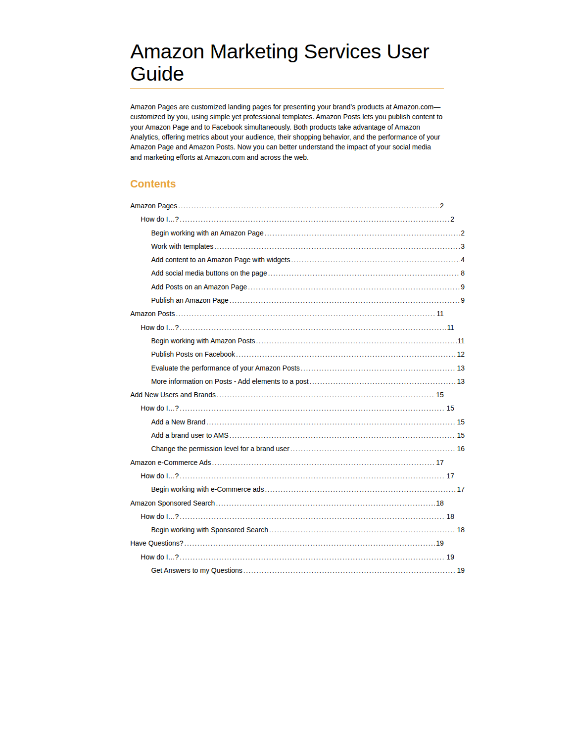Amazon Marketing Services User Guide
Amazon Pages are customized landing pages for presenting your brand’s products at Amazon.com—customized by you, using simple yet professional templates. Amazon Posts lets you publish content to your Amazon Page and to Facebook simultaneously. Both products take advantage of Amazon Analytics, offering metrics about your audience, their shopping behavior, and the performance of your Amazon Page and Amazon Posts. Now you can better understand the impact of your social media and marketing efforts at Amazon.com and across the web.
Contents
Amazon Pages........................................................................................................................................... 2
How do I…?............................................................................................................................................. 2
Begin working with an Amazon Page..................................................................................................... 2
Work with templates....................................................................................................................... 3
Add content to an Amazon Page with widgets....................................................................................... 4
Add social media buttons on the page.................................................................................................. 8
Add Posts on an Amazon Page.......................................................................................................... 9
Publish an Amazon Page................................................................................................................. 9
Amazon Posts......................................................................................................................................... 11
How do I…?............................................................................................................................................. 11
Begin working with Amazon Posts....................................................................................................... 11
Publish Posts on Facebook.............................................................................................................. 12
Evaluate the performance of your Amazon Posts.............................................................................. 13
More information on Posts - Add elements to a post......................................................................... 13
Add New Users and Brands......................................................................................................................... 15
How do I…?............................................................................................................................................. 15
Add a New Brand......................................................................................................................... 15
Add a brand user to AMS................................................................................................................. 15
Change the permission level for a brand user................................................................................. 16
Amazon e-Commerce Ads........................................................................................................................... 17
How do I…?............................................................................................................................................. 17
Begin working with e-Commerce ads.................................................................................................. 17
Amazon Sponsored Search......................................................................................................................... 18
How do I…?............................................................................................................................................. 18
Begin working with Sponsored Search................................................................................................ 18
Have Questions?..................................................................................................................................... 19
How do I…?............................................................................................................................................. 19
Get Answers to my Questions.......................................................................................................... 19